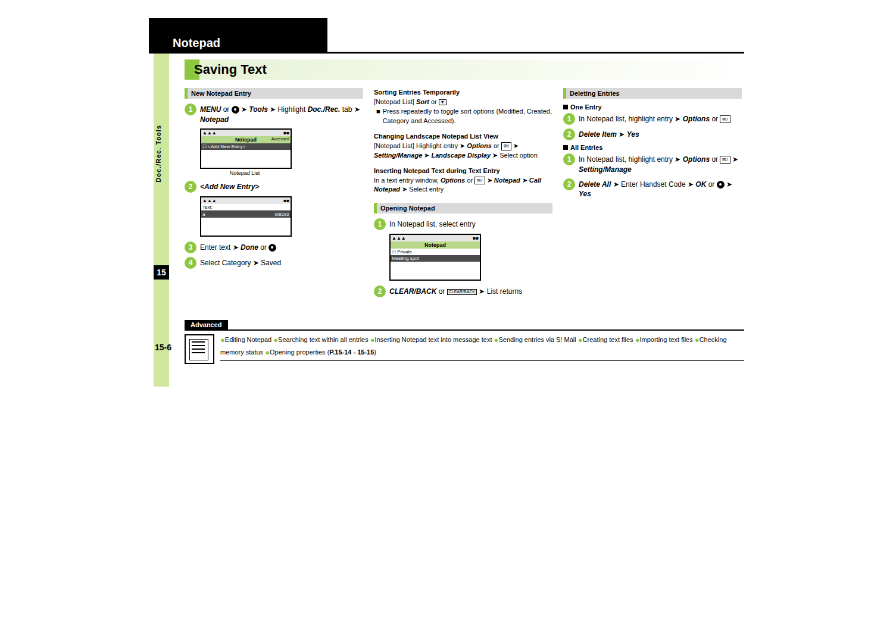Notepad
Doc./Rec. Tools
15
Saving Text
New Notepad Entry
1
MENU or ➤ Tools ➤ Highlight Doc./Rec. tab ➤ Notepad
▲▲▲■■
NotepadAccessed
☐ <Add New Entry>
Notepad List
2
<Add New Entry>
▲▲▲■■
Text:
a 0/8192
3
Enter text ➤ Done or
4
Select Category ➤ Saved
Sorting Entries Temporarily
[Notepad List] Sort or ▼
■Press repeatedly to toggle sort options (Modified, Created, Category and Accessed).
Changing Landscape Notepad List View
[Notepad List] Highlight entry ➤ Options or ✉/ ➤ Setting/Manage ➤ Landscape Display ➤ Select option
Inserting Notepad Text during Text Entry
In a text entry window, Options or ✉/ ➤ Notepad ➤ Call Notepad ➤ Select entry
Opening Notepad
1
In Notepad list, select entry
▲▲▲■■
Notepad
☉ Private
Meeting spot
2
CLEAR/BACK or CLEAR/BACK ➤ List returns
Deleting Entries
One Entry
1
In Notepad list, highlight entry ➤ Options or ✉/
2
Delete Item ➤ Yes
All Entries
1
In Notepad list, highlight entry ➤ Options or ✉/ ➤ Setting/Manage
2
Delete All ➤ Enter Handset Code ➤ OK or ➤ Yes
Advanced
●Editing Notepad ●Searching text within all entries ●Inserting Notepad text into message text ●Sending entries via S! Mail ●Creating text files ●Importing text files ●Checking memory status ●Opening properties (P.15-14 - 15-15)
15-6